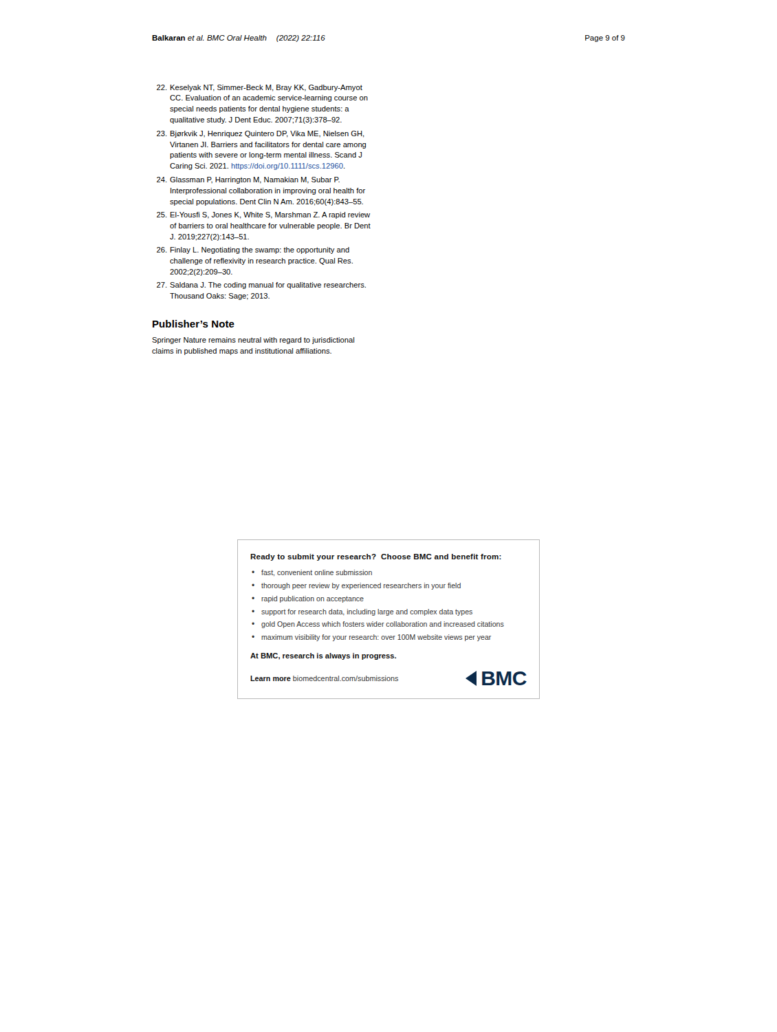Balkaran et al. BMC Oral Health(2022) 22:116
Page 9 of 9
Keselyak NT, Simmer-Beck M, Bray KK, Gadbury-Amyot CC. Evaluation of an academic service-learning course on special needs patients for dental hygiene students: a qualitative study. J Dent Educ. 2007;71(3):378–92.
Bjørkvik J, Henriquez Quintero DP, Vika ME, Nielsen GH, Virtanen JI. Barriers and facilitators for dental care among patients with severe or long-term mental illness. Scand J Caring Sci. 2021. https://doi.org/10.1111/scs.12960.
Glassman P, Harrington M, Namakian M, Subar P. Interprofessional collaboration in improving oral health for special populations. Dent Clin N Am. 2016;60(4):843–55.
El-Yousfi S, Jones K, White S, Marshman Z. A rapid review of barriers to oral healthcare for vulnerable people. Br Dent J. 2019;227(2):143–51.
Finlay L. Negotiating the swamp: the opportunity and challenge of reflexivity in research practice. Qual Res. 2002;2(2):209–30.
Saldana J. The coding manual for qualitative researchers. Thousand Oaks: Sage; 2013.
Publisher’s Note
Springer Nature remains neutral with regard to jurisdictional claims in published maps and institutional affiliations.
Ready to submit your research? Choose BMC and benefit from:
fast, convenient online submission
thorough peer review by experienced researchers in your field
rapid publication on acceptance
support for research data, including large and complex data types
gold Open Access which fosters wider collaboration and increased citations
maximum visibility for your research: over 100M website views per year
At BMC, research is always in progress.
Learn more biomedcentral.com/submissions
BMC